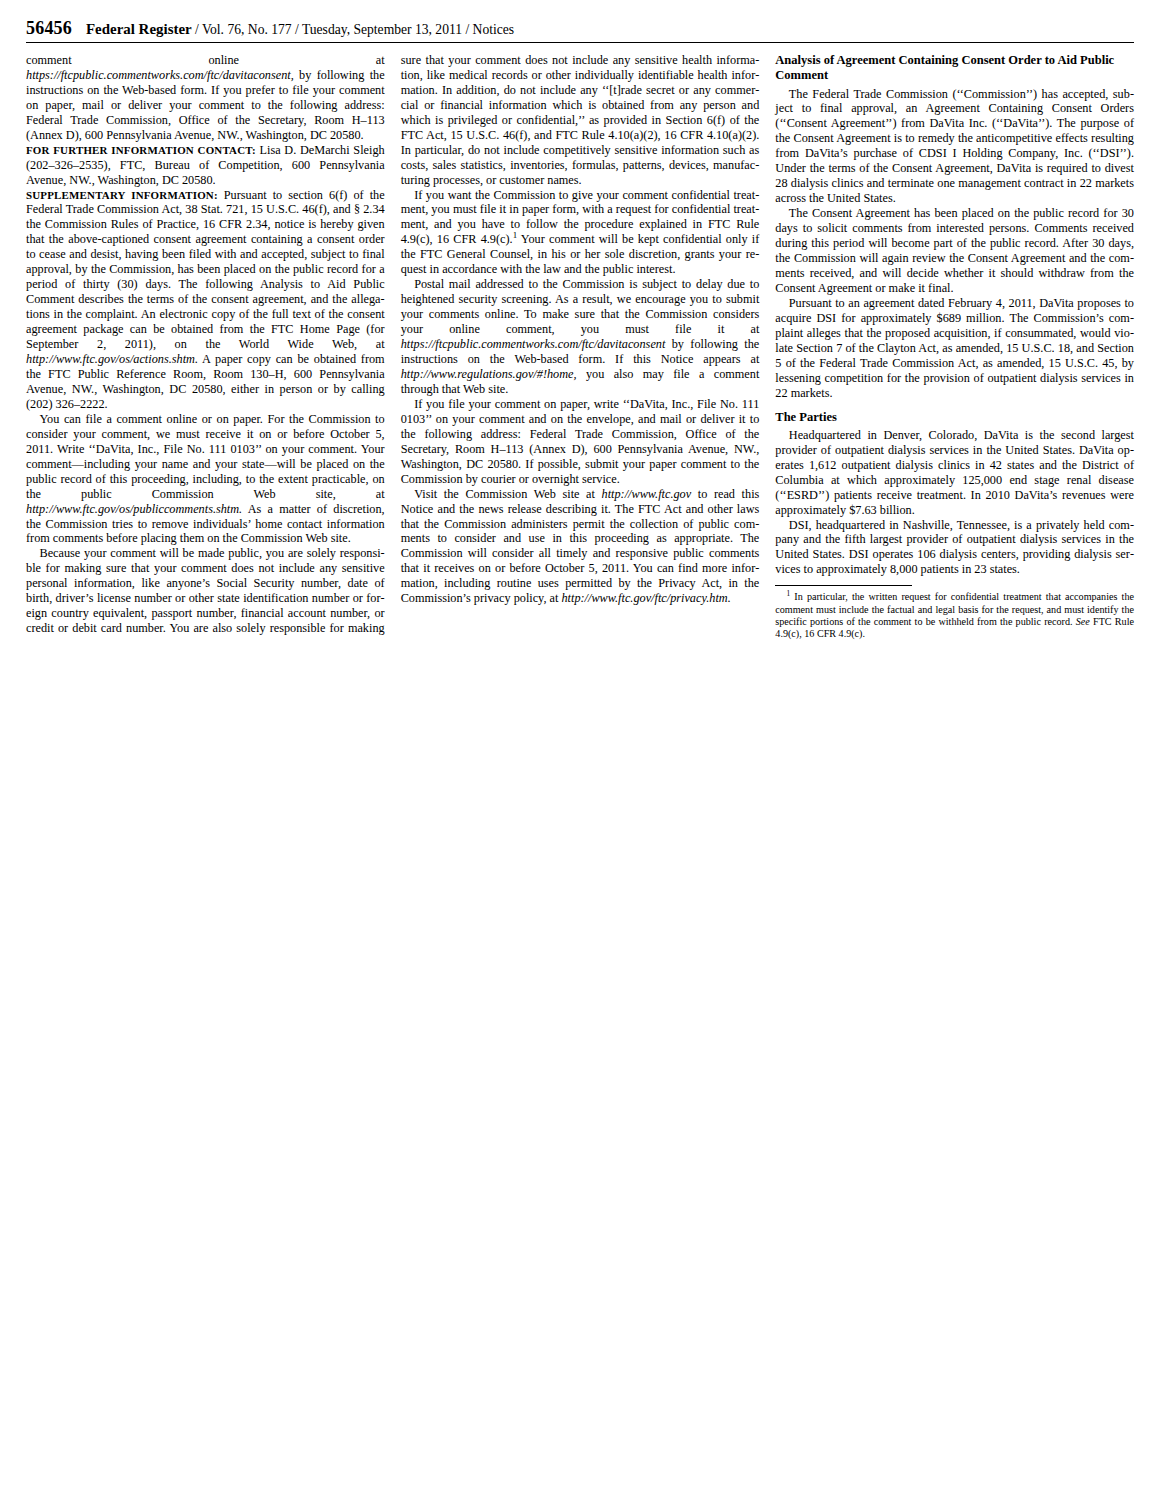56456
Federal Register / Vol. 76, No. 177 / Tuesday, September 13, 2011 / Notices
comment online at https://ftcpublic.commentworks.com/ftc/davitaconsent, by following the instructions on the Web-based form. If you prefer to file your comment on paper, mail or deliver your comment to the following address: Federal Trade Commission, Office of the Secretary, Room H–113 (Annex D), 600 Pennsylvania Avenue, NW., Washington, DC 20580.
For further information contact: Lisa D. DeMarchi Sleigh (202–326–2535), FTC, Bureau of Competition, 600 Pennsylvania Avenue, NW., Washington, DC 20580.
Supplementary information: Pursuant to section 6(f) of the Federal Trade Commission Act, 38 Stat. 721, 15 U.S.C. 46(f), and § 2.34 the Commission Rules of Practice, 16 CFR 2.34, notice is hereby given that the above-captioned consent agreement containing a consent order to cease and desist, having been filed with and accepted, subject to final approval, by the Commission, has been placed on the public record for a period of thirty (30) days. The following Analysis to Aid Public Comment describes the terms of the consent agreement, and the allegations in the complaint. An electronic copy of the full text of the consent agreement package can be obtained from the FTC Home Page (for September 2, 2011), on the World Wide Web, at http://www.ftc.gov/os/actions.shtm. A paper copy can be obtained from the FTC Public Reference Room, Room 130–H, 600 Pennsylvania Avenue, NW., Washington, DC 20580, either in person or by calling (202) 326–2222.
You can file a comment online or on paper. For the Commission to consider your comment, we must receive it on or before October 5, 2011. Write ‘‘DaVita, Inc., File No. 111 0103’’ on your comment. Your comment—including your name and your state—will be placed on the public record of this proceeding, including, to the extent practicable, on the public Commission Web site, at http://www.ftc.gov/os/publiccomments.shtm. As a matter of discretion, the Commission tries to remove individuals’ home contact information from comments before placing them on the Commission Web site.
Because your comment will be made public, you are solely responsible for making sure that your comment does not include any sensitive personal information, like anyone’s Social Security number, date of birth, driver’s license number or other state identification number or foreign country equivalent, passport number, financial account number, or credit or debit card number. You are also solely responsible for making sure that your comment does not include any sensitive health information, like medical records or other individually identifiable health information. In addition, do not include any ‘‘[t]rade secret or any commercial or financial information which is obtained from any person and which is privileged or confidential,’’ as provided in Section 6(f) of the FTC Act, 15 U.S.C. 46(f), and FTC Rule 4.10(a)(2), 16 CFR 4.10(a)(2). In particular, do not include competitively sensitive information such as costs, sales statistics, inventories, formulas, patterns, devices, manufacturing processes, or customer names.
If you want the Commission to give your comment confidential treatment, you must file it in paper form, with a request for confidential treatment, and you have to follow the procedure explained in FTC Rule 4.9(c), 16 CFR 4.9(c).1 Your comment will be kept confidential only if the FTC General Counsel, in his or her sole discretion, grants your request in accordance with the law and the public interest.
Postal mail addressed to the Commission is subject to delay due to heightened security screening. As a result, we encourage you to submit your comments online. To make sure that the Commission considers your online comment, you must file it at https://ftcpublic.commentworks.com/ftc/davitaconsent by following the instructions on the Web-based form. If this Notice appears at http://www.regulations.gov/#!home, you also may file a comment through that Web site.
If you file your comment on paper, write ‘‘DaVita, Inc., File No. 111 0103’’ on your comment and on the envelope, and mail or deliver it to the following address: Federal Trade Commission, Office of the Secretary, Room H–113 (Annex D), 600 Pennsylvania Avenue, NW., Washington, DC 20580. If possible, submit your paper comment to the Commission by courier or overnight service.
Visit the Commission Web site at http://www.ftc.gov to read this Notice and the news release describing it. The FTC Act and other laws that the Commission administers permit the collection of public comments to consider and use in this proceeding as appropriate. The Commission will consider all timely and responsive public comments that it receives on or before October 5, 2011. You can find more information, including routine uses permitted by the Privacy Act, in the Commission’s privacy policy, at http://www.ftc.gov/ftc/privacy.htm.
Analysis of Agreement Containing Consent Order to Aid Public Comment
The Federal Trade Commission (‘‘Commission’’) has accepted, subject to final approval, an Agreement Containing Consent Orders (‘‘Consent Agreement’’) from DaVita Inc. (‘‘DaVita’’). The purpose of the Consent Agreement is to remedy the anticompetitive effects resulting from DaVita’s purchase of CDSI I Holding Company, Inc. (‘‘DSI’’). Under the terms of the Consent Agreement, DaVita is required to divest 28 dialysis clinics and terminate one management contract in 22 markets across the United States.
The Consent Agreement has been placed on the public record for 30 days to solicit comments from interested persons. Comments received during this period will become part of the public record. After 30 days, the Commission will again review the Consent Agreement and the comments received, and will decide whether it should withdraw from the Consent Agreement or make it final.
Pursuant to an agreement dated February 4, 2011, DaVita proposes to acquire DSI for approximately $689 million. The Commission’s complaint alleges that the proposed acquisition, if consummated, would violate Section 7 of the Clayton Act, as amended, 15 U.S.C. 18, and Section 5 of the Federal Trade Commission Act, as amended, 15 U.S.C. 45, by lessening competition for the provision of outpatient dialysis services in 22 markets.
The Parties
Headquartered in Denver, Colorado, DaVita is the second largest provider of outpatient dialysis services in the United States. DaVita operates 1,612 outpatient dialysis clinics in 42 states and the District of Columbia at which approximately 125,000 end stage renal disease (‘‘ESRD’’) patients receive treatment. In 2010 DaVita’s revenues were approximately $7.63 billion.
DSI, headquartered in Nashville, Tennessee, is a privately held company and the fifth largest provider of outpatient dialysis services in the United States. DSI operates 106 dialysis centers, providing dialysis services to approximately 8,000 patients in 23 states.
1 In particular, the written request for confidential treatment that accompanies the comment must include the factual and legal basis for the request, and must identify the specific portions of the comment to be withheld from the public record. See FTC Rule 4.9(c), 16 CFR 4.9(c).